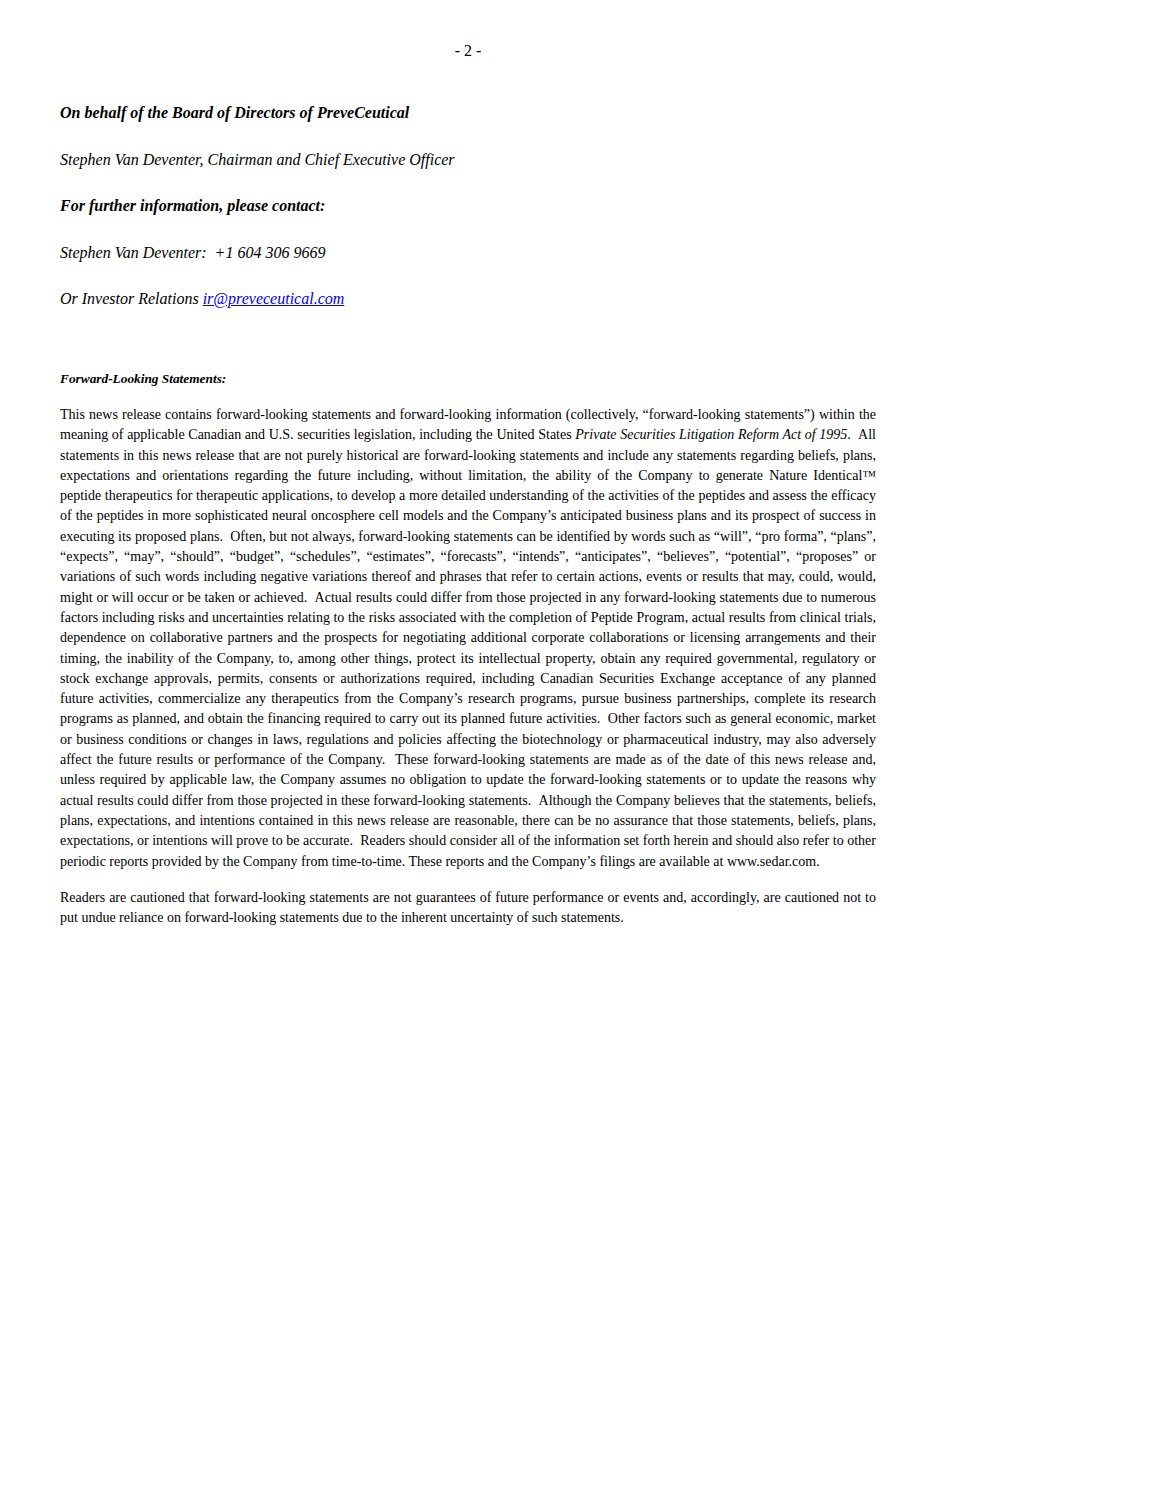- 2 -
On behalf of the Board of Directors of PreveCeutical
Stephen Van Deventer, Chairman and Chief Executive Officer
For further information, please contact:
Stephen Van Deventer: +1 604 306 9669
Or Investor Relations ir@preveceutical.com
Forward-Looking Statements:
This news release contains forward-looking statements and forward-looking information (collectively, “forward-looking statements”) within the meaning of applicable Canadian and U.S. securities legislation, including the United States Private Securities Litigation Reform Act of 1995. All statements in this news release that are not purely historical are forward-looking statements and include any statements regarding beliefs, plans, expectations and orientations regarding the future including, without limitation, the ability of the Company to generate Nature Identical™ peptide therapeutics for therapeutic applications, to develop a more detailed understanding of the activities of the peptides and assess the efficacy of the peptides in more sophisticated neural oncosphere cell models and the Company’s anticipated business plans and its prospect of success in executing its proposed plans. Often, but not always, forward-looking statements can be identified by words such as “will”, “pro forma”, “plans”, “expects”, “may”, “should”, “budget”, “schedules”, “estimates”, “forecasts”, “intends”, “anticipates”, “believes”, “potential”, “proposes” or variations of such words including negative variations thereof and phrases that refer to certain actions, events or results that may, could, would, might or will occur or be taken or achieved. Actual results could differ from those projected in any forward-looking statements due to numerous factors including risks and uncertainties relating to the risks associated with the completion of Peptide Program, actual results from clinical trials, dependence on collaborative partners and the prospects for negotiating additional corporate collaborations or licensing arrangements and their timing, the inability of the Company, to, among other things, protect its intellectual property, obtain any required governmental, regulatory or stock exchange approvals, permits, consents or authorizations required, including Canadian Securities Exchange acceptance of any planned future activities, commercialize any therapeutics from the Company’s research programs, pursue business partnerships, complete its research programs as planned, and obtain the financing required to carry out its planned future activities. Other factors such as general economic, market or business conditions or changes in laws, regulations and policies affecting the biotechnology or pharmaceutical industry, may also adversely affect the future results or performance of the Company. These forward-looking statements are made as of the date of this news release and, unless required by applicable law, the Company assumes no obligation to update the forward-looking statements or to update the reasons why actual results could differ from those projected in these forward-looking statements. Although the Company believes that the statements, beliefs, plans, expectations, and intentions contained in this news release are reasonable, there can be no assurance that those statements, beliefs, plans, expectations, or intentions will prove to be accurate. Readers should consider all of the information set forth herein and should also refer to other periodic reports provided by the Company from time-to-time. These reports and the Company’s filings are available at www.sedar.com.
Readers are cautioned that forward-looking statements are not guarantees of future performance or events and, accordingly, are cautioned not to put undue reliance on forward-looking statements due to the inherent uncertainty of such statements.